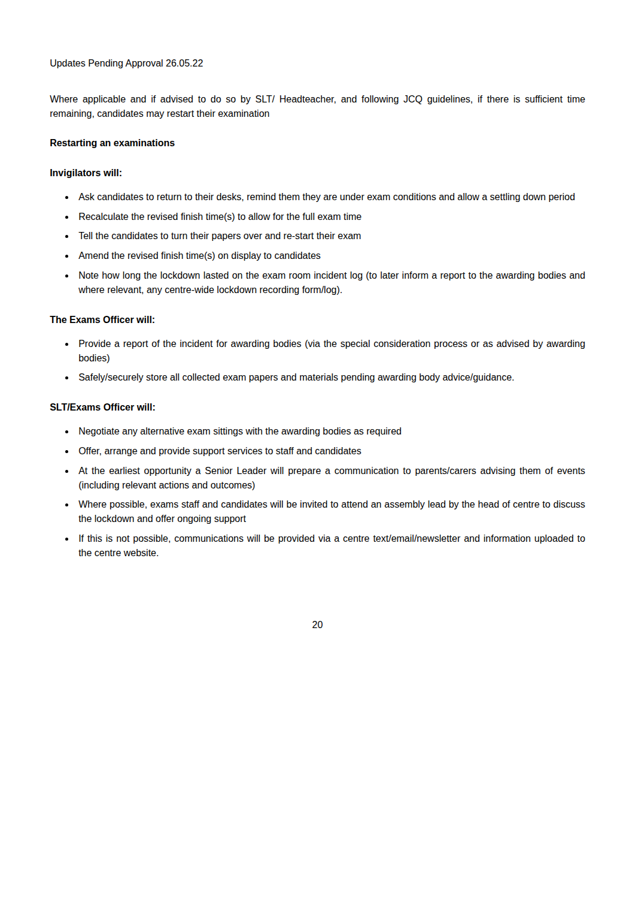Updates Pending Approval 26.05.22
Where applicable and if advised to do so by SLT/ Headteacher, and following JCQ guidelines, if there is sufficient time remaining, candidates may restart their examination
Restarting an examinations
Invigilators will:
Ask candidates to return to their desks, remind them they are under exam conditions and allow a settling down period
Recalculate the revised finish time(s) to allow for the full exam time
Tell the candidates to turn their papers over and re-start their exam
Amend the revised finish time(s) on display to candidates
Note how long the lockdown lasted on the exam room incident log (to later inform a report to the awarding bodies and where relevant, any centre-wide lockdown recording form/log).
The Exams Officer will:
Provide a report of the incident for awarding bodies (via the special consideration process or as advised by awarding bodies)
Safely/securely store all collected exam papers and materials pending awarding body advice/guidance.
SLT/Exams Officer will:
Negotiate any alternative exam sittings with the awarding bodies as required
Offer, arrange and provide support services to staff and candidates
At the earliest opportunity a Senior Leader will prepare a communication to parents/carers advising them of events (including relevant actions and outcomes)
Where possible, exams staff and candidates will be invited to attend an assembly lead by the head of centre to discuss the lockdown and offer ongoing support
If this is not possible, communications will be provided via a centre text/email/newsletter and information uploaded to the centre website.
20